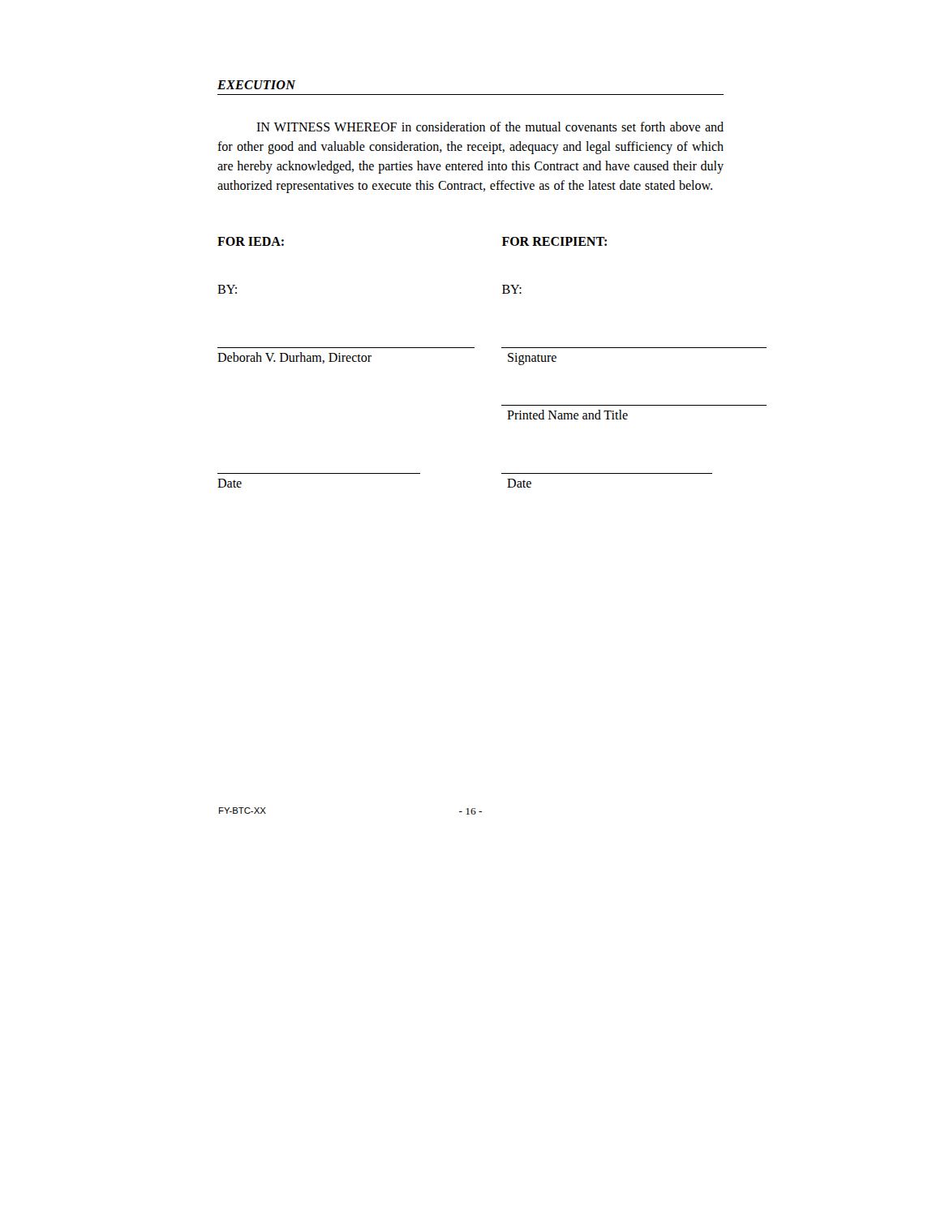EXECUTION
IN WITNESS WHEREOF in consideration of the mutual covenants set forth above and for other good and valuable consideration, the receipt, adequacy and legal sufficiency of which are hereby acknowledged, the parties have entered into this Contract and have caused their duly authorized representatives to execute this Contract, effective as of the latest date stated below.
| FOR IEDA: | FOR RECIPIENT: |
| BY: | BY: |
| Deborah V. Durham, Director | Signature |
| | Printed Name and Title |
| Date | Date |
| FY-BTC-XX | - 16 - | |